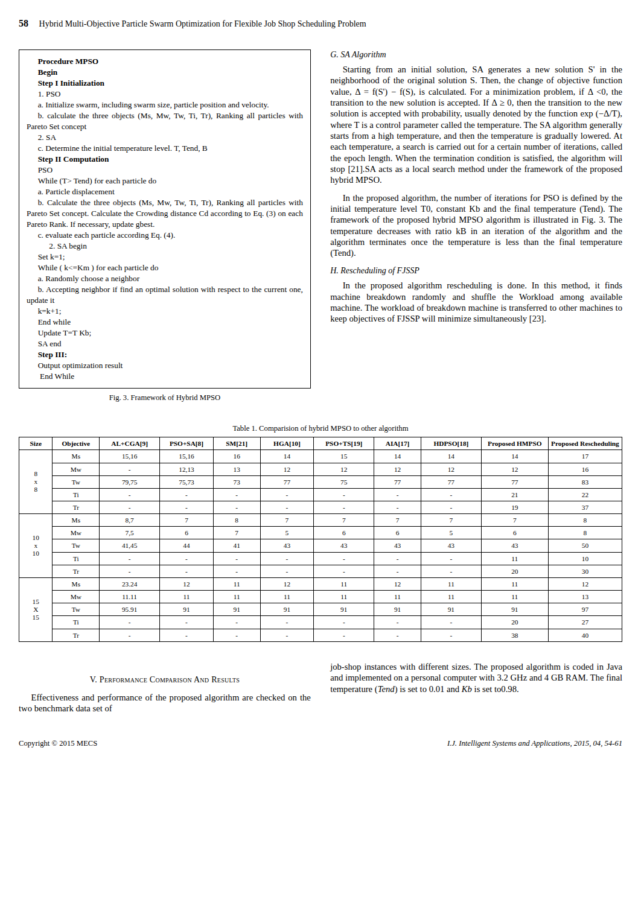58 Hybrid Multi-Objective Particle Swarm Optimization for Flexible Job Shop Scheduling Problem
Procedure MPSO
Begin
Step I Initialization
1. PSO
a. Initialize swarm, including swarm size, particle position and velocity.
b. calculate the three objects (Ms, Mw, Tw, Ti, Tr), Ranking all particles with Pareto Set concept
2. SA
c. Determine the initial temperature level. T, Tend, B
Step II Computation
PSO
While (T> Tend) for each particle do
a. Particle displacement
b. Calculate the three objects (Ms, Mw, Tw, Ti, Tr), Ranking all particles with Pareto Set concept. Calculate the Crowding distance Cd according to Eq. (3) on each Pareto Rank. If necessary, update gbest.
c. evaluate each particle according Eq. (4).
2. SA begin
Set k=1;
While ( k<=Km ) for each particle do
a. Randomly choose a neighbor
b. Accepting neighbor if find an optimal solution with respect to the current one, update it
k=k+1;
End while
Update T=T Kb;
SA end
Step III:
Output optimization result
End While
Fig. 3. Framework of Hybrid MPSO
G. SA Algorithm
Starting from an initial solution, SA generates a new solution S' in the neighborhood of the original solution S. Then, the change of objective function value, Δ = f(S') − f(S), is calculated. For a minimization problem, if Δ <0, the transition to the new solution is accepted. If Δ ≥ 0, then the transition to the new solution is accepted with probability, usually denoted by the function exp (−Δ/T), where T is a control parameter called the temperature. The SA algorithm generally starts from a high temperature, and then the temperature is gradually lowered. At each temperature, a search is carried out for a certain number of iterations, called the epoch length. When the termination condition is satisfied, the algorithm will stop [21].SA acts as a local search method under the framework of the proposed hybrid MPSO.
In the proposed algorithm, the number of iterations for PSO is defined by the initial temperature level T0, constant Kb and the final temperature (Tend). The framework of the proposed hybrid MPSO algorithm is illustrated in Fig. 3. The temperature decreases with ratio kB in an iteration of the algorithm and the algorithm terminates once the temperature is less than the final temperature (Tend).
H. Rescheduling of FJSSP
In the proposed algorithm rescheduling is done. In this method, it finds machine breakdown randomly and shuffle the Workload among available machine. The workload of breakdown machine is transferred to other machines to keep objectives of FJSSP will minimize simultaneously [23].
Table 1. Comparision of hybrid MPSO to other algorithm
| Size | Objective | AL+CGA[9] | PSO+SA[8] | SM[21] | HGA[10] | PSO+TS[19] | AIA[17] | HDPSO[18] | Proposed HMPSO | Proposed Rescheduling |
| --- | --- | --- | --- | --- | --- | --- | --- | --- | --- | --- |
| 8 x 8 | Ms | 15,16 | 15,16 | 16 | 14 | 15 | 14 | 14 | 14 | 17 |
| Mw | - | 12,13 | 13 | 12 | 12 | 12 | 12 | 12 | 16 |
| Tw | 79,75 | 75,73 | 73 | 77 | 75 | 77 | 77 | 77 | 83 |
| Ti | - | - | - | - | - | - | - | 21 | 22 |
| Tr | - | - | - | - | - | - | - | 19 | 37 |
| 10 x 10 | Ms | 8,7 | 7 | 8 | 7 | 7 | 7 | 7 | 7 | 8 |
| Mw | 7,5 | 6 | 7 | 5 | 6 | 6 | 5 | 6 | 8 |
| Tw | 41,45 | 44 | 41 | 43 | 43 | 43 | 43 | 43 | 50 |
| Ti | - | - | - | - | - | - | - | 11 | 10 |
| Tr | - | - | - | - | - | - | - | 20 | 30 |
| 15 X 15 | Ms | 23.24 | 12 | 11 | 12 | 11 | 12 | 11 | 11 | 12 |
| Mw | 11.11 | 11 | 11 | 11 | 11 | 11 | 11 | 11 | 13 |
| Tw | 95.91 | 91 | 91 | 91 | 91 | 91 | 91 | 91 | 97 |
| Ti | - | - | - | - | - | - | - | 20 | 27 |
| Tr | - | - | - | - | - | - | - | 38 | 40 |
V. Performance Comparison And Results
Effectiveness and performance of the proposed algorithm are checked on the two benchmark data set of
job-shop instances with different sizes. The proposed algorithm is coded in Java and implemented on a personal computer with 3.2 GHz and 4 GB RAM. The final temperature (Tend) is set to 0.01 and Kb is set to0.98.
Copyright © 2015 MECS I.J. Intelligent Systems and Applications, 2015, 04, 54-61